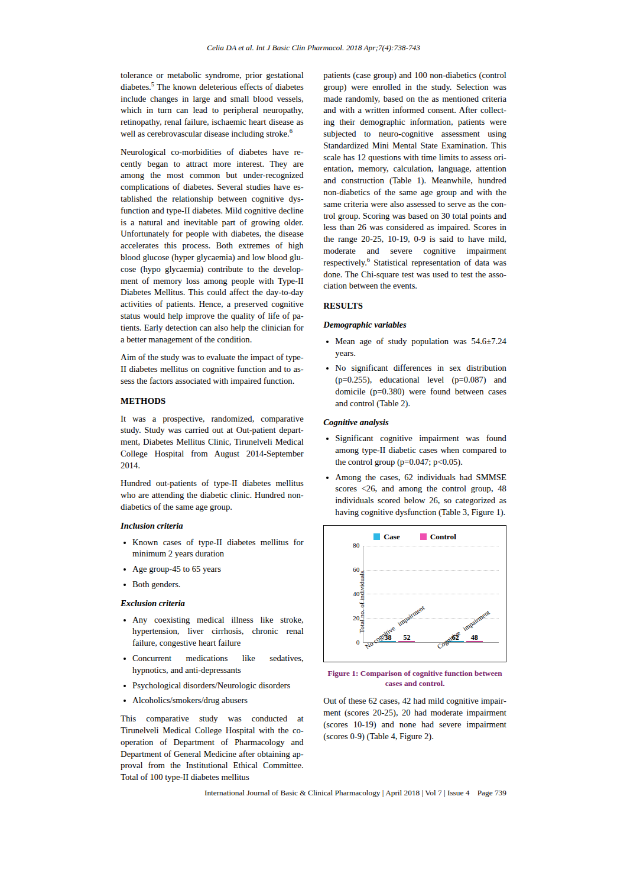Celia DA et al. Int J Basic Clin Pharmacol. 2018 Apr;7(4):738-743
tolerance or metabolic syndrome, prior gestational diabetes.5 The known deleterious effects of diabetes include changes in large and small blood vessels, which in turn can lead to peripheral neuropathy, retinopathy, renal failure, ischaemic heart disease as well as cerebrovascular disease including stroke.6
Neurological co-morbidities of diabetes have recently began to attract more interest. They are among the most common but under-recognized complications of diabetes. Several studies have established the relationship between cognitive dysfunction and type-II diabetes. Mild cognitive decline is a natural and inevitable part of growing older. Unfortunately for people with diabetes, the disease accelerates this process. Both extremes of high blood glucose (hyper glycaemia) and low blood glucose (hypo glycaemia) contribute to the development of memory loss among people with Type-II Diabetes Mellitus. This could affect the day-to-day activities of patients. Hence, a preserved cognitive status would help improve the quality of life of patients. Early detection can also help the clinician for a better management of the condition.
Aim of the study was to evaluate the impact of type-II diabetes mellitus on cognitive function and to assess the factors associated with impaired function.
Methods
It was a prospective, randomized, comparative study. Study was carried out at Out-patient department, Diabetes Mellitus Clinic, Tirunelveli Medical College Hospital from August 2014-September 2014.
Hundred out-patients of type-II diabetes mellitus who are attending the diabetic clinic. Hundred non-diabetics of the same age group.
Inclusion criteria
Known cases of type-II diabetes mellitus for minimum 2 years duration
Age group-45 to 65 years
Both genders.
Exclusion criteria
Any coexisting medical illness like stroke, hypertension, liver cirrhosis, chronic renal failure, congestive heart failure
Concurrent medications like sedatives, hypnotics, and anti-depressants
Psychological disorders/Neurologic disorders
Alcoholics/smokers/drug abusers
This comparative study was conducted at Tirunelveli Medical College Hospital with the co-operation of Department of Pharmacology and Department of General Medicine after obtaining approval from the Institutional Ethical Committee. Total of 100 type-II diabetes mellitus
patients (case group) and 100 non-diabetics (control group) were enrolled in the study. Selection was made randomly, based on the as mentioned criteria and with a written informed consent. After collecting their demographic information, patients were subjected to neuro-cognitive assessment using Standardized Mini Mental State Examination. This scale has 12 questions with time limits to assess orientation, memory, calculation, language, attention and construction (Table 1). Meanwhile, hundred non-diabetics of the same age group and with the same criteria were also assessed to serve as the control group. Scoring was based on 30 total points and less than 26 was considered as impaired. Scores in the range 20-25, 10-19, 0-9 is said to have mild, moderate and severe cognitive impairment respectively.6 Statistical representation of data was done. The Chi-square test was used to test the association between the events.
Results
Demographic variables
Mean age of study population was 54.6±7.24 years.
No significant differences in sex distribution (p=0.255), educational level (p=0.087) and domicile (p=0.380) were found between cases and control (Table 2).
Cognitive analysis
Significant cognitive impairment was found among type-II diabetic cases when compared to the control group (p=0.047; p<0.05).
Among the cases, 62 individuals had SMMSE scores <26, and among the control group, 48 individuals scored below 26, so categorized as having cognitive dysfunction (Table 3, Figure 1).
Case
Control
Total no. of individuals
80 60 40 20 0
38
52
62
48
No cognitive impairment
Cognitive impairment
Figure 1: Comparison of cognitive function between cases and control.
Out of these 62 cases, 42 had mild cognitive impairment (scores 20-25), 20 had moderate impairment (scores 10-19) and none had severe impairment (scores 0-9) (Table 4, Figure 2).
International Journal of Basic & Clinical Pharmacology | April 2018 | Vol 7 | Issue 4 Page 739